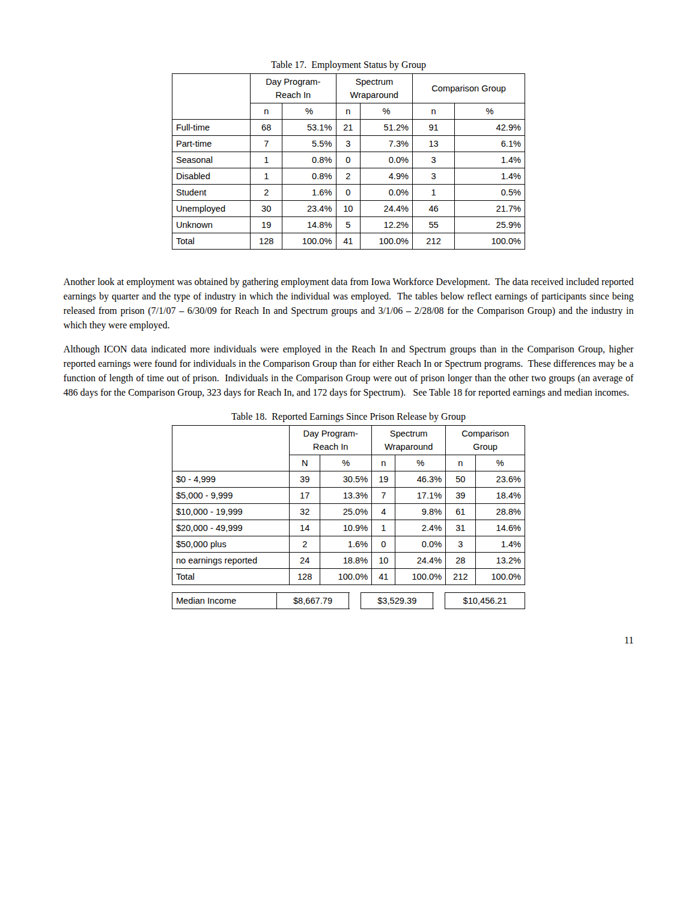Table 17. Employment Status by Group
| | Day Program- Reach In | Spectrum Wraparound | Comparison Group |
| --- | --- | --- | --- |
| n | % | n | % | n | % |
| Full-time | 68 | 53.1% | 21 | 51.2% | 91 | 42.9% |
| Part-time | 7 | 5.5% | 3 | 7.3% | 13 | 6.1% |
| Seasonal | 1 | 0.8% | 0 | 0.0% | 3 | 1.4% |
| Disabled | 1 | 0.8% | 2 | 4.9% | 3 | 1.4% |
| Student | 2 | 1.6% | 0 | 0.0% | 1 | 0.5% |
| Unemployed | 30 | 23.4% | 10 | 24.4% | 46 | 21.7% |
| Unknown | 19 | 14.8% | 5 | 12.2% | 55 | 25.9% |
| Total | 128 | 100.0% | 41 | 100.0% | 212 | 100.0% |
Another look at employment was obtained by gathering employment data from Iowa Workforce Development. The data received included reported earnings by quarter and the type of industry in which the individual was employed. The tables below reflect earnings of participants since being released from prison (7/1/07 – 6/30/09 for Reach In and Spectrum groups and 3/1/06 – 2/28/08 for the Comparison Group) and the industry in which they were employed.
Although ICON data indicated more individuals were employed in the Reach In and Spectrum groups than in the Comparison Group, higher reported earnings were found for individuals in the Comparison Group than for either Reach In or Spectrum programs. These differences may be a function of length of time out of prison. Individuals in the Comparison Group were out of prison longer than the other two groups (an average of 486 days for the Comparison Group, 323 days for Reach In, and 172 days for Spectrum). See Table 18 for reported earnings and median incomes.
Table 18. Reported Earnings Since Prison Release by Group
| | Day Program- Reach In | Spectrum Wraparound | Comparison Group |
| --- | --- | --- | --- |
| N | % | n | % | n | % |
| $0 - 4,999 | 39 | 30.5% | 19 | 46.3% | 50 | 23.6% |
| $5,000 - 9,999 | 17 | 13.3% | 7 | 17.1% | 39 | 18.4% |
| $10,000 - 19,999 | 32 | 25.0% | 4 | 9.8% | 61 | 28.8% |
| $20,000 - 49,999 | 14 | 10.9% | 1 | 2.4% | 31 | 14.6% |
| $50,000 plus | 2 | 1.6% | 0 | 0.0% | 3 | 1.4% |
| no earnings reported | 24 | 18.8% | 10 | 24.4% | 28 | 13.2% |
| Total | 128 | 100.0% | 41 | 100.0% | 212 | 100.0% |
| Median Income | $8,667.79 | | $3,529.39 | | $10,456.21 |
11